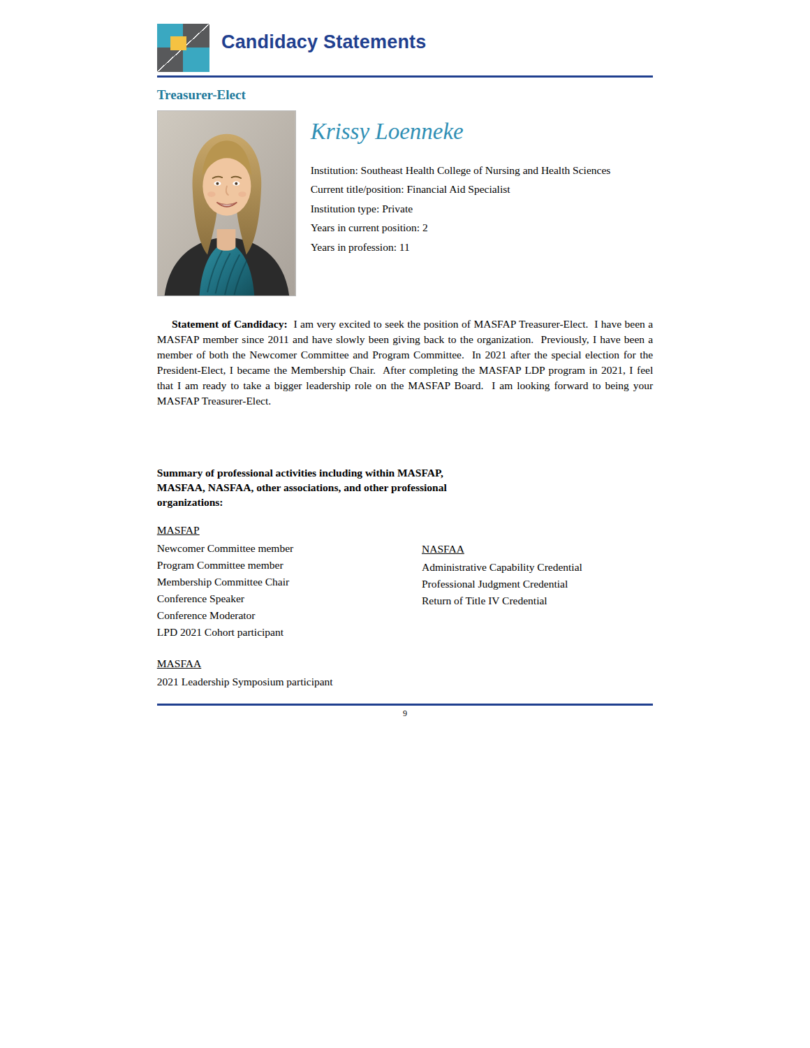Candidacy Statements
Treasurer-Elect
Krissy Loenneke
Institution: Southeast Health College of Nursing and Health Sciences
Current title/position: Financial Aid Specialist
Institution type: Private
Years in current position: 2
Years in profession: 11
Statement of Candidacy: I am very excited to seek the position of MASFAP Treasurer-Elect. I have been a MASFAP member since 2011 and have slowly been giving back to the organization. Previously, I have been a member of both the Newcomer Committee and Program Committee. In 2021 after the special election for the President-Elect, I became the Membership Chair. After completing the MASFAP LDP program in 2021, I feel that I am ready to take a bigger leadership role on the MASFAP Board. I am looking forward to being your MASFAP Treasurer-Elect.
Summary of professional activities including within MASFAP, MASFAA, NASFAA, other associations, and other professional organizations:
MASFAP
Newcomer Committee member
Program Committee member
Membership Committee Chair
Conference Speaker
Conference Moderator
LPD 2021 Cohort participant
MASFAA
2021 Leadership Symposium participant
NASFAA
Administrative Capability Credential
Professional Judgment Credential
Return of Title IV Credential
9